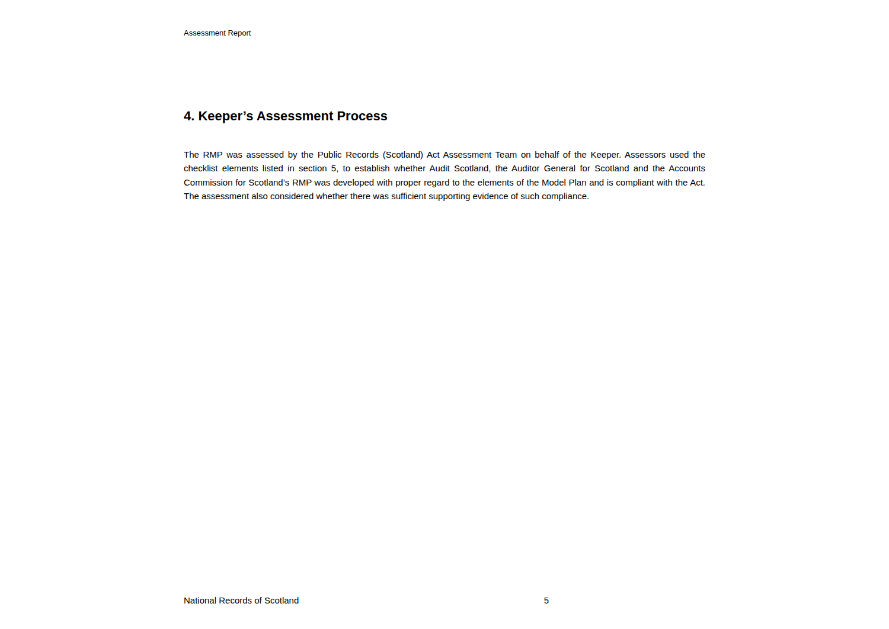Assessment Report
4. Keeper’s Assessment Process
The RMP was assessed by the Public Records (Scotland) Act Assessment Team on behalf of the Keeper. Assessors used the checklist elements listed in section 5, to establish whether Audit Scotland, the Auditor General for Scotland and the Accounts Commission for Scotland’s RMP was developed with proper regard to the elements of the Model Plan and is compliant with the Act. The assessment also considered whether there was sufficient supporting evidence of such compliance.
National Records of Scotland
5